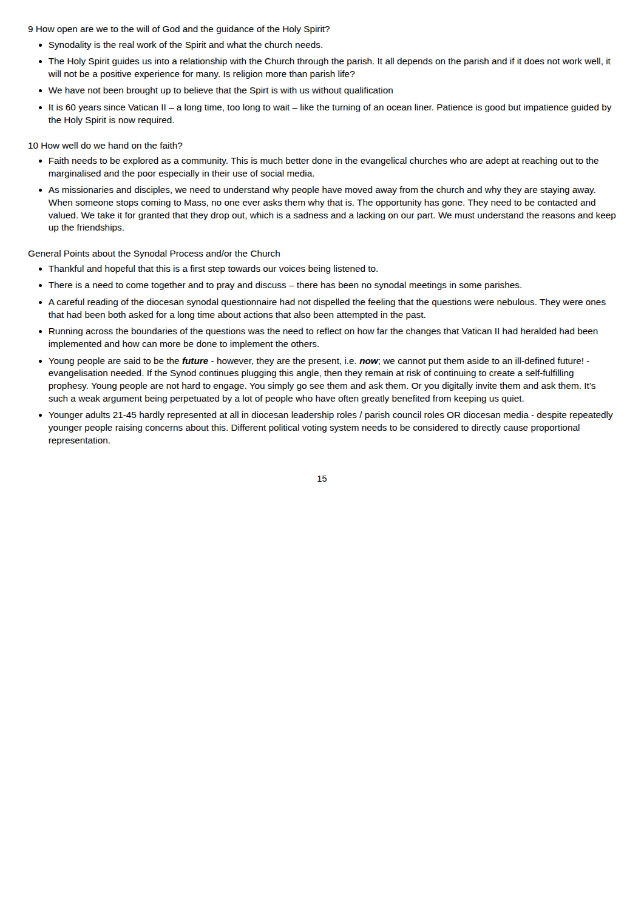9 How open are we to the will of God and the guidance of the Holy Spirit?
Synodality is the real work of the Spirit and what the church needs.
The Holy Spirit guides us into a relationship with the Church through the parish. It all depends on the parish and if it does not work well, it will not be a positive experience for many. Is religion more than parish life?
We have not been brought up to believe that the Spirt is with us without qualification
It is 60 years since Vatican II – a long time, too long to wait – like the turning of an ocean liner. Patience is good but impatience guided by the Holy Spirit is now required.
10 How well do we hand on the faith?
Faith needs to be explored as a community. This is much better done in the evangelical churches who are adept at reaching out to the marginalised and the poor especially in their use of social media.
As missionaries and disciples, we need to understand why people have moved away from the church and why they are staying away. When someone stops coming to Mass, no one ever asks them why that is. The opportunity has gone. They need to be contacted and valued. We take it for granted that they drop out, which is a sadness and a lacking on our part. We must understand the reasons and keep up the friendships.
General Points about the Synodal Process and/or the Church
Thankful and hopeful that this is a first step towards our voices being listened to.
There is a need to come together and to pray and discuss – there has been no synodal meetings in some parishes.
A careful reading of the diocesan synodal questionnaire had not dispelled the feeling that the questions were nebulous. They were ones that had been both asked for a long time about actions that also been attempted in the past.
Running across the boundaries of the questions was the need to reflect on how far the changes that Vatican II had heralded had been implemented and how can more be done to implement the others.
Young people are said to be the future - however, they are the present, i.e. now; we cannot put them aside to an ill-defined future! - evangelisation needed. If the Synod continues plugging this angle, then they remain at risk of continuing to create a self-fulfilling prophesy. Young people are not hard to engage. You simply go see them and ask them. Or you digitally invite them and ask them. It’s such a weak argument being perpetuated by a lot of people who have often greatly benefited from keeping us quiet.
Younger adults 21-45 hardly represented at all in diocesan leadership roles / parish council roles OR diocesan media - despite repeatedly younger people raising concerns about this. Different political voting system needs to be considered to directly cause proportional representation.
15